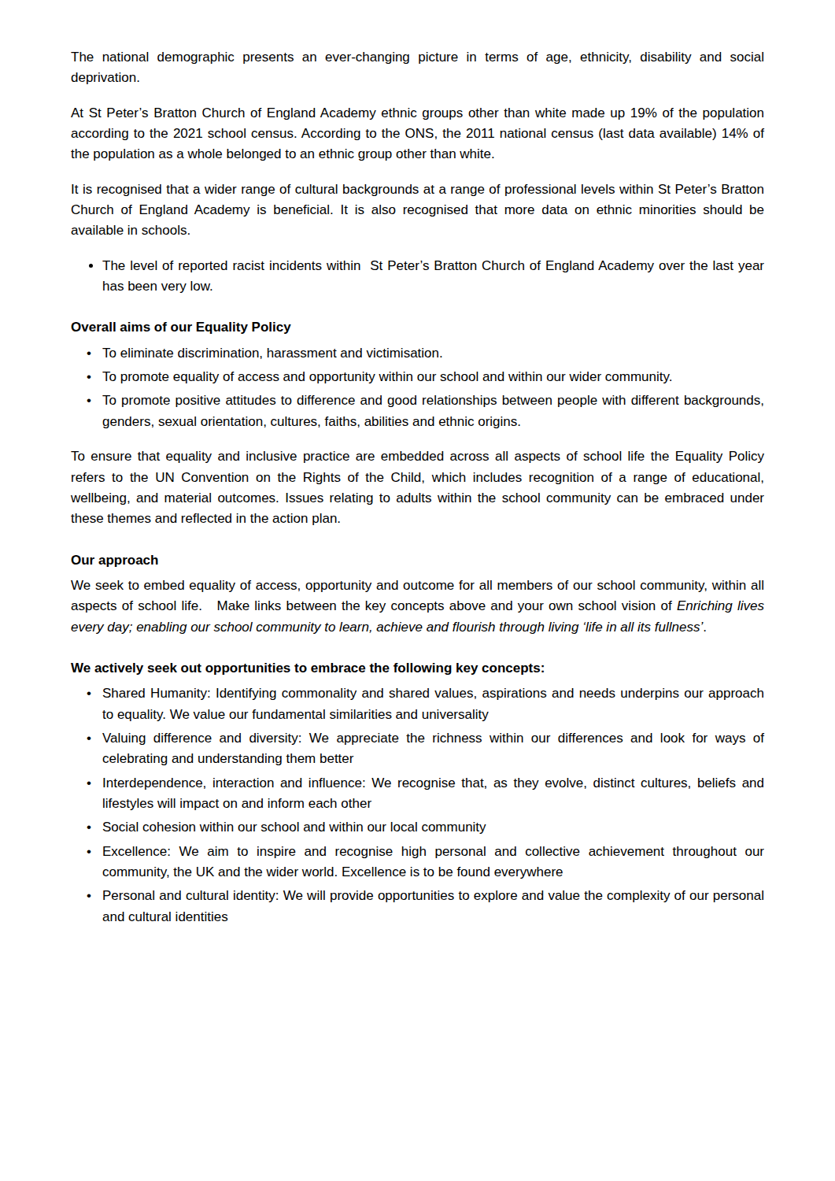The national demographic presents an ever-changing picture in terms of age, ethnicity, disability and social deprivation.
At St Peter’s Bratton Church of England Academy ethnic groups other than white made up 19% of the population according to the 2021 school census. According to the ONS, the 2011 national census (last data available) 14% of the population as a whole belonged to an ethnic group other than white.
It is recognised that a wider range of cultural backgrounds at a range of professional levels within St Peter’s Bratton Church of England Academy is beneficial. It is also recognised that more data on ethnic minorities should be available in schools.
The level of reported racist incidents within St Peter’s Bratton Church of England Academy over the last year has been very low.
Overall aims of our Equality Policy
To eliminate discrimination, harassment and victimisation.
To promote equality of access and opportunity within our school and within our wider community.
To promote positive attitudes to difference and good relationships between people with different backgrounds, genders, sexual orientation, cultures, faiths, abilities and ethnic origins.
To ensure that equality and inclusive practice are embedded across all aspects of school life the Equality Policy refers to the UN Convention on the Rights of the Child, which includes recognition of a range of educational, wellbeing, and material outcomes. Issues relating to adults within the school community can be embraced under these themes and reflected in the action plan.
Our approach
We seek to embed equality of access, opportunity and outcome for all members of our school community, within all aspects of school life. Make links between the key concepts above and your own school vision of Enriching lives every day; enabling our school community to learn, achieve and flourish through living ‘life in all its fullness’.
We actively seek out opportunities to embrace the following key concepts:
Shared Humanity: Identifying commonality and shared values, aspirations and needs underpins our approach to equality. We value our fundamental similarities and universality
Valuing difference and diversity: We appreciate the richness within our differences and look for ways of celebrating and understanding them better
Interdependence, interaction and influence: We recognise that, as they evolve, distinct cultures, beliefs and lifestyles will impact on and inform each other
Social cohesion within our school and within our local community
Excellence: We aim to inspire and recognise high personal and collective achievement throughout our community, the UK and the wider world. Excellence is to be found everywhere
Personal and cultural identity: We will provide opportunities to explore and value the complexity of our personal and cultural identities